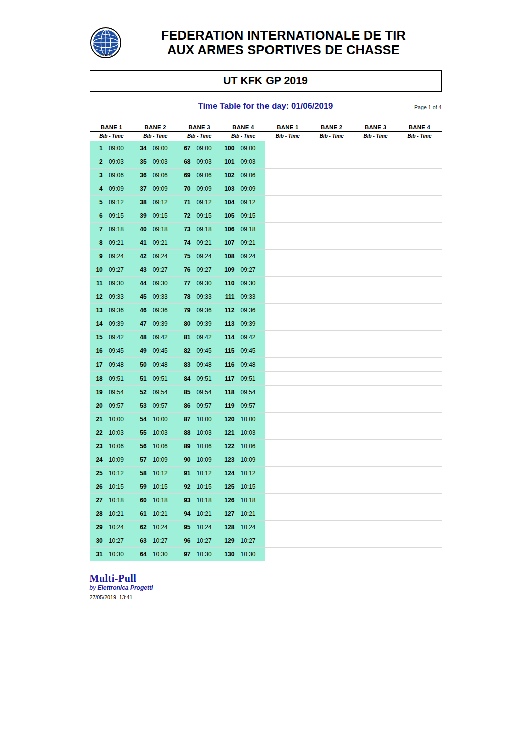FITASC
FEDERATION INTERNATIONALE DE TIR
AUX ARMES SPORTIVES DE CHASSE
UT KFK GP 2019
Time Table for the day: 01/06/2019 Page 1 of 4
| BANE 1 | BANE 2 | BANE 3 | BANE 4 | BANE 1 | BANE 2 | BANE 3 | BANE 4 |
| --- | --- | --- | --- | --- | --- | --- | --- |
| Bib - Time | Bib - Time | Bib - Time | Bib - Time | Bib - Time | Bib - Time | Bib - Time | Bib - Time |
| 1 | 09:00 | 34 | 09:00 | 67 | 09:00 | 100 | 09:00 | | | | |
| 2 | 09:03 | 35 | 09:03 | 68 | 09:03 | 101 | 09:03 | | | | |
| 3 | 09:06 | 36 | 09:06 | 69 | 09:06 | 102 | 09:06 | | | | |
| 4 | 09:09 | 37 | 09:09 | 70 | 09:09 | 103 | 09:09 | | | | |
| 5 | 09:12 | 38 | 09:12 | 71 | 09:12 | 104 | 09:12 | | | | |
| 6 | 09:15 | 39 | 09:15 | 72 | 09:15 | 105 | 09:15 | | | | |
| 7 | 09:18 | 40 | 09:18 | 73 | 09:18 | 106 | 09:18 | | | | |
| 8 | 09:21 | 41 | 09:21 | 74 | 09:21 | 107 | 09:21 | | | | |
| 9 | 09:24 | 42 | 09:24 | 75 | 09:24 | 108 | 09:24 | | | | |
| 10 | 09:27 | 43 | 09:27 | 76 | 09:27 | 109 | 09:27 | | | | |
| 11 | 09:30 | 44 | 09:30 | 77 | 09:30 | 110 | 09:30 | | | | |
| 12 | 09:33 | 45 | 09:33 | 78 | 09:33 | 111 | 09:33 | | | | |
| 13 | 09:36 | 46 | 09:36 | 79 | 09:36 | 112 | 09:36 | | | | |
| 14 | 09:39 | 47 | 09:39 | 80 | 09:39 | 113 | 09:39 | | | | |
| 15 | 09:42 | 48 | 09:42 | 81 | 09:42 | 114 | 09:42 | | | | |
| 16 | 09:45 | 49 | 09:45 | 82 | 09:45 | 115 | 09:45 | | | | |
| 17 | 09:48 | 50 | 09:48 | 83 | 09:48 | 116 | 09:48 | | | | |
| 18 | 09:51 | 51 | 09:51 | 84 | 09:51 | 117 | 09:51 | | | | |
| 19 | 09:54 | 52 | 09:54 | 85 | 09:54 | 118 | 09:54 | | | | |
| 20 | 09:57 | 53 | 09:57 | 86 | 09:57 | 119 | 09:57 | | | | |
| 21 | 10:00 | 54 | 10:00 | 87 | 10:00 | 120 | 10:00 | | | | |
| 22 | 10:03 | 55 | 10:03 | 88 | 10:03 | 121 | 10:03 | | | | |
| 23 | 10:06 | 56 | 10:06 | 89 | 10:06 | 122 | 10:06 | | | | |
| 24 | 10:09 | 57 | 10:09 | 90 | 10:09 | 123 | 10:09 | | | | |
| 25 | 10:12 | 58 | 10:12 | 91 | 10:12 | 124 | 10:12 | | | | |
| 26 | 10:15 | 59 | 10:15 | 92 | 10:15 | 125 | 10:15 | | | | |
| 27 | 10:18 | 60 | 10:18 | 93 | 10:18 | 126 | 10:18 | | | | |
| 28 | 10:21 | 61 | 10:21 | 94 | 10:21 | 127 | 10:21 | | | | |
| 29 | 10:24 | 62 | 10:24 | 95 | 10:24 | 128 | 10:24 | | | | |
| 30 | 10:27 | 63 | 10:27 | 96 | 10:27 | 129 | 10:27 | | | | |
| 31 | 10:30 | 64 | 10:30 | 97 | 10:30 | 130 | 10:30 | | | | |
Multi-Pull
by Elettronica Progetti
27/05/2019 13:41